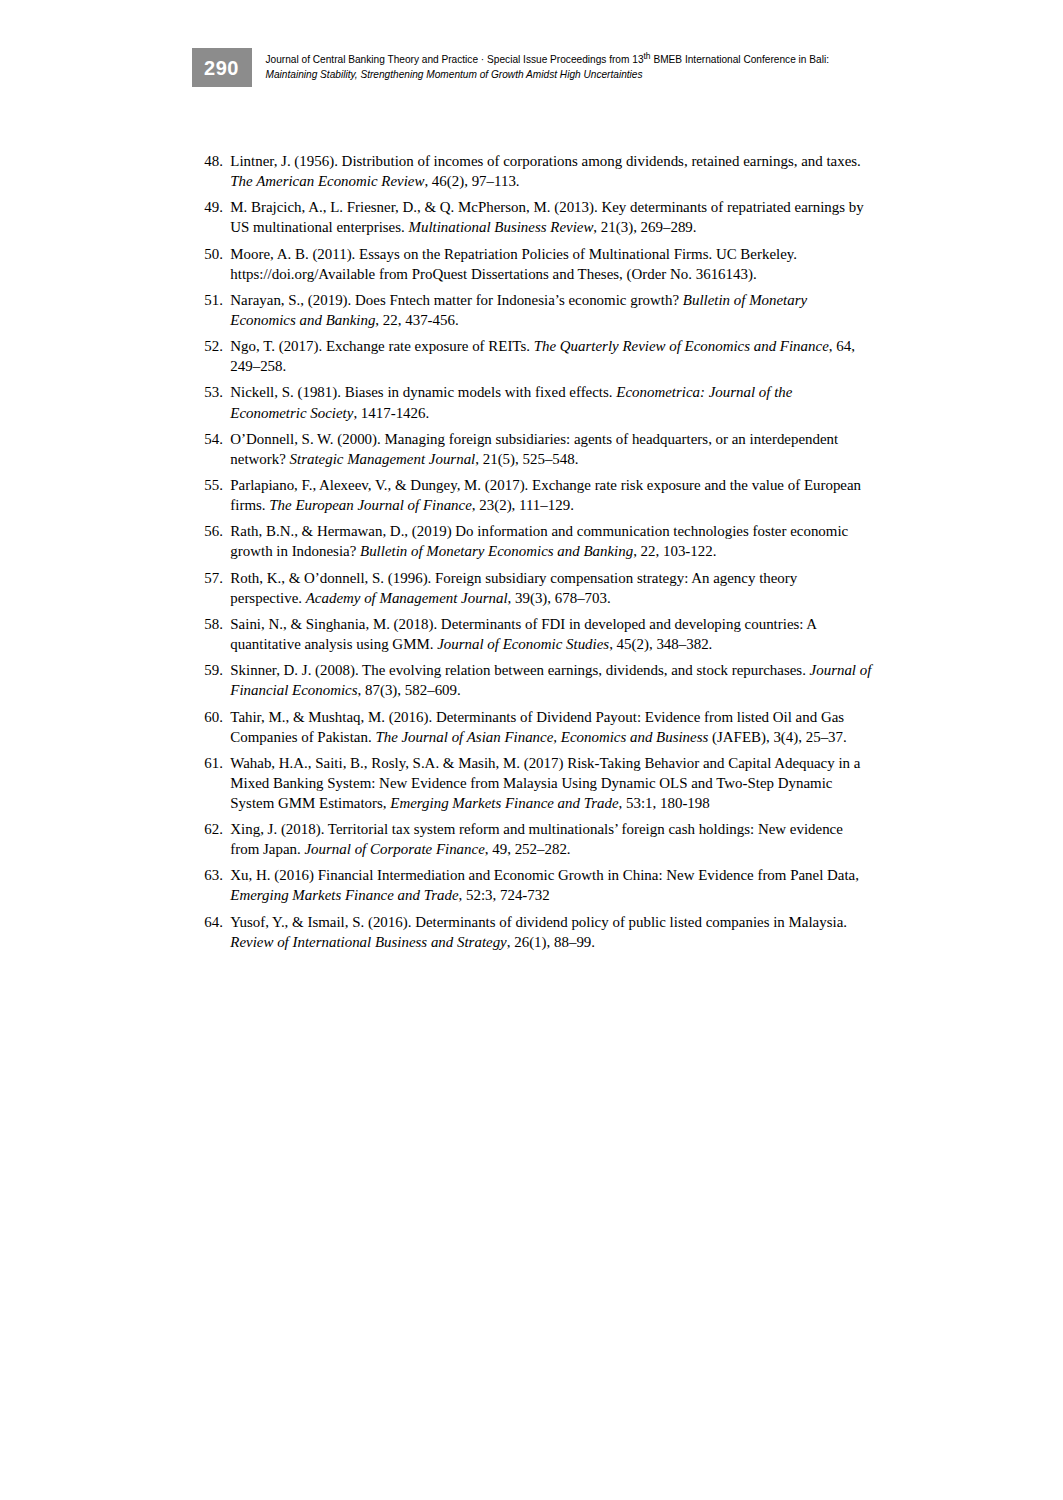290
Journal of Central Banking Theory and Practice · Special Issue Proceedings from 13th BMEB International Conference in Bali:
Maintaining Stability, Strengthening Momentum of Growth Amidst High Uncertainties
Lintner, J. (1956). Distribution of incomes of corporations among dividends, retained earnings, and taxes. The American Economic Review, 46(2), 97–113.
M. Brajcich, A., L. Friesner, D., & Q. McPherson, M. (2013). Key determinants of repatriated earnings by US multinational enterprises. Multinational Business Review, 21(3), 269–289.
Moore, A. B. (2011). Essays on the Repatriation Policies of Multinational Firms. UC Berkeley. https://doi.org/Available from ProQuest Dissertations and Theses, (Order No. 3616143).
Narayan, S., (2019). Does Fntech matter for Indonesia’s economic growth? Bulletin of Monetary Economics and Banking, 22, 437-456.
Ngo, T. (2017). Exchange rate exposure of REITs. The Quarterly Review of Economics and Finance, 64, 249–258.
Nickell, S. (1981). Biases in dynamic models with fixed effects. Econometrica: Journal of the Econometric Society, 1417-1426.
O’Donnell, S. W. (2000). Managing foreign subsidiaries: agents of headquarters, or an interdependent network? Strategic Management Journal, 21(5), 525–548.
Parlapiano, F., Alexeev, V., & Dungey, M. (2017). Exchange rate risk exposure and the value of European firms. The European Journal of Finance, 23(2), 111–129.
Rath, B.N., & Hermawan, D., (2019) Do information and communication technologies foster economic growth in Indonesia? Bulletin of Monetary Economics and Banking, 22, 103-122.
Roth, K., & O’donnell, S. (1996). Foreign subsidiary compensation strategy: An agency theory perspective. Academy of Management Journal, 39(3), 678–703.
Saini, N., & Singhania, M. (2018). Determinants of FDI in developed and developing countries: A quantitative analysis using GMM. Journal of Economic Studies, 45(2), 348–382.
Skinner, D. J. (2008). The evolving relation between earnings, dividends, and stock repurchases. Journal of Financial Economics, 87(3), 582–609.
Tahir, M., & Mushtaq, M. (2016). Determinants of Dividend Payout: Evidence from listed Oil and Gas Companies of Pakistan. The Journal of Asian Finance, Economics and Business (JAFEB), 3(4), 25–37.
Wahab, H.A., Saiti, B., Rosly, S.A. & Masih, M. (2017) Risk-Taking Behavior and Capital Adequacy in a Mixed Banking System: New Evidence from Malaysia Using Dynamic OLS and Two-Step Dynamic System GMM Estimators, Emerging Markets Finance and Trade, 53:1, 180-198
Xing, J. (2018). Territorial tax system reform and multinationals’ foreign cash holdings: New evidence from Japan. Journal of Corporate Finance, 49, 252–282.
Xu, H. (2016) Financial Intermediation and Economic Growth in China: New Evidence from Panel Data, Emerging Markets Finance and Trade, 52:3, 724-732
Yusof, Y., & Ismail, S. (2016). Determinants of dividend policy of public listed companies in Malaysia. Review of International Business and Strategy, 26(1), 88–99.